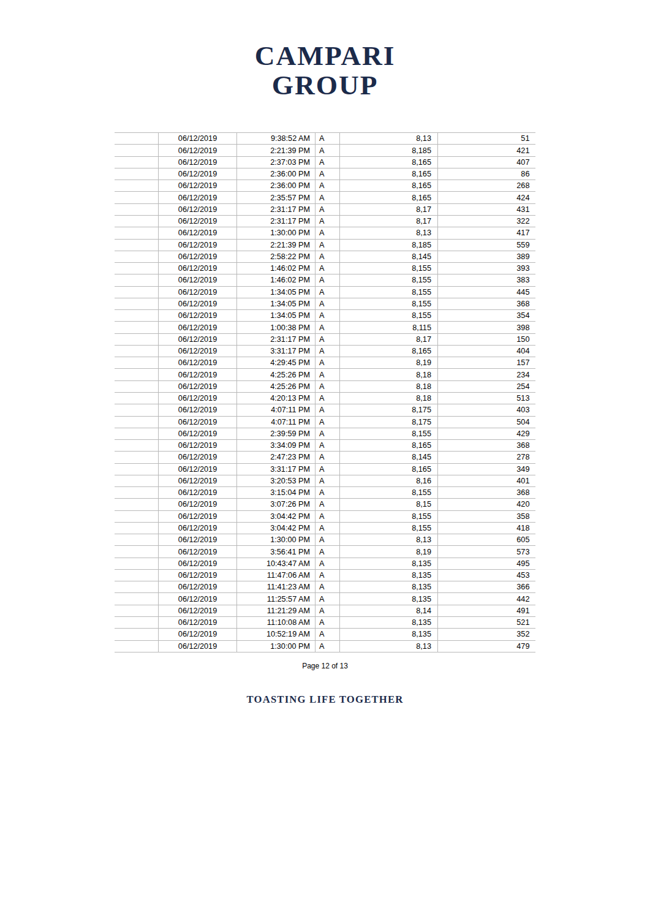CAMPARI
GROUP
| | 06/12/2019 | 9:38:52 AM | A | 8,13 | 51 |
| | 06/12/2019 | 2:21:39 PM | A | 8,185 | 421 |
| | 06/12/2019 | 2:37:03 PM | A | 8,165 | 407 |
| | 06/12/2019 | 2:36:00 PM | A | 8,165 | 86 |
| | 06/12/2019 | 2:36:00 PM | A | 8,165 | 268 |
| | 06/12/2019 | 2:35:57 PM | A | 8,165 | 424 |
| | 06/12/2019 | 2:31:17 PM | A | 8,17 | 431 |
| | 06/12/2019 | 2:31:17 PM | A | 8,17 | 322 |
| | 06/12/2019 | 1:30:00 PM | A | 8,13 | 417 |
| | 06/12/2019 | 2:21:39 PM | A | 8,185 | 559 |
| | 06/12/2019 | 2:58:22 PM | A | 8,145 | 389 |
| | 06/12/2019 | 1:46:02 PM | A | 8,155 | 393 |
| | 06/12/2019 | 1:46:02 PM | A | 8,155 | 383 |
| | 06/12/2019 | 1:34:05 PM | A | 8,155 | 445 |
| | 06/12/2019 | 1:34:05 PM | A | 8,155 | 368 |
| | 06/12/2019 | 1:34:05 PM | A | 8,155 | 354 |
| | 06/12/2019 | 1:00:38 PM | A | 8,115 | 398 |
| | 06/12/2019 | 2:31:17 PM | A | 8,17 | 150 |
| | 06/12/2019 | 3:31:17 PM | A | 8,165 | 404 |
| | 06/12/2019 | 4:29:45 PM | A | 8,19 | 157 |
| | 06/12/2019 | 4:25:26 PM | A | 8,18 | 234 |
| | 06/12/2019 | 4:25:26 PM | A | 8,18 | 254 |
| | 06/12/2019 | 4:20:13 PM | A | 8,18 | 513 |
| | 06/12/2019 | 4:07:11 PM | A | 8,175 | 403 |
| | 06/12/2019 | 4:07:11 PM | A | 8,175 | 504 |
| | 06/12/2019 | 2:39:59 PM | A | 8,155 | 429 |
| | 06/12/2019 | 3:34:09 PM | A | 8,165 | 368 |
| | 06/12/2019 | 2:47:23 PM | A | 8,145 | 278 |
| | 06/12/2019 | 3:31:17 PM | A | 8,165 | 349 |
| | 06/12/2019 | 3:20:53 PM | A | 8,16 | 401 |
| | 06/12/2019 | 3:15:04 PM | A | 8,155 | 368 |
| | 06/12/2019 | 3:07:26 PM | A | 8,15 | 420 |
| | 06/12/2019 | 3:04:42 PM | A | 8,155 | 358 |
| | 06/12/2019 | 3:04:42 PM | A | 8,155 | 418 |
| | 06/12/2019 | 1:30:00 PM | A | 8,13 | 605 |
| | 06/12/2019 | 3:56:41 PM | A | 8,19 | 573 |
| | 06/12/2019 | 10:43:47 AM | A | 8,135 | 495 |
| | 06/12/2019 | 11:47:06 AM | A | 8,135 | 453 |
| | 06/12/2019 | 11:41:23 AM | A | 8,135 | 366 |
| | 06/12/2019 | 11:25:57 AM | A | 8,135 | 442 |
| | 06/12/2019 | 11:21:29 AM | A | 8,14 | 491 |
| | 06/12/2019 | 11:10:08 AM | A | 8,135 | 521 |
| | 06/12/2019 | 10:52:19 AM | A | 8,135 | 352 |
| | 06/12/2019 | 1:30:00 PM | A | 8,13 | 479 |
Page 12 of 13
TOASTING LIFE TOGETHER